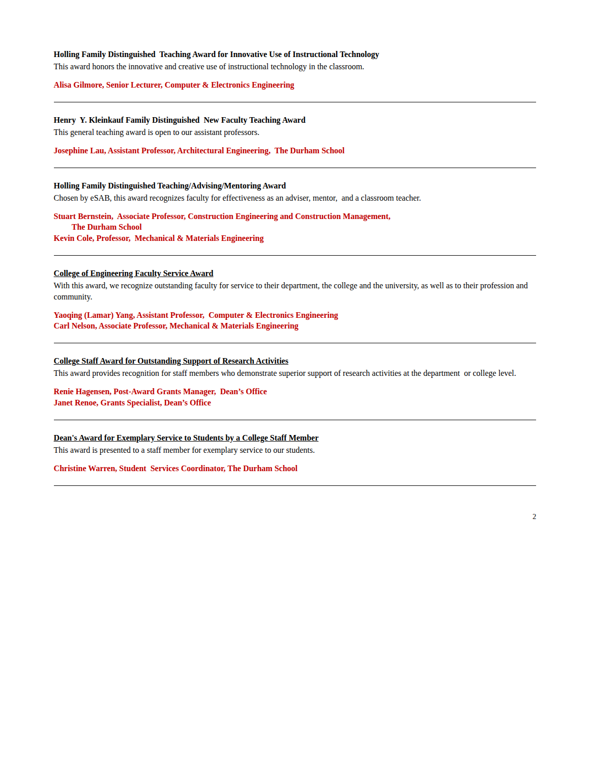Holling Family Distinguished Teaching Award for Innovative Use of Instructional Technology
This award honors the innovative and creative use of instructional technology in the classroom.
Alisa Gilmore, Senior Lecturer, Computer & Electronics Engineering
Henry Y. Kleinkauf Family Distinguished New Faculty Teaching Award
This general teaching award is open to our assistant professors.
Josephine Lau, Assistant Professor, Architectural Engineering, The Durham School
Holling Family Distinguished Teaching/Advising/Mentoring Award
Chosen by eSAB, this award recognizes faculty for effectiveness as an adviser, mentor, and a classroom teacher.
Stuart Bernstein, Associate Professor, Construction Engineering and Construction Management,The Durham School Kevin Cole, Professor, Mechanical & Materials Engineering
College of Engineering Faculty Service Award
With this award, we recognize outstanding faculty for service to their department, the college and the university, as well as to their profession and community.
Yaoqing (Lamar) Yang, Assistant Professor, Computer & Electronics Engineering
Carl Nelson, Associate Professor, Mechanical & Materials Engineering
College Staff Award for Outstanding Support of Research Activities
This award provides recognition for staff members who demonstrate superior support of research activities at the department or college level.
Renie Hagensen, Post-Award Grants Manager, Dean’s Office
Janet Renoe, Grants Specialist, Dean’s Office
Dean's Award for Exemplary Service to Students by a College Staff Member
This award is presented to a staff member for exemplary service to our students.
Christine Warren, Student Services Coordinator, The Durham School
2